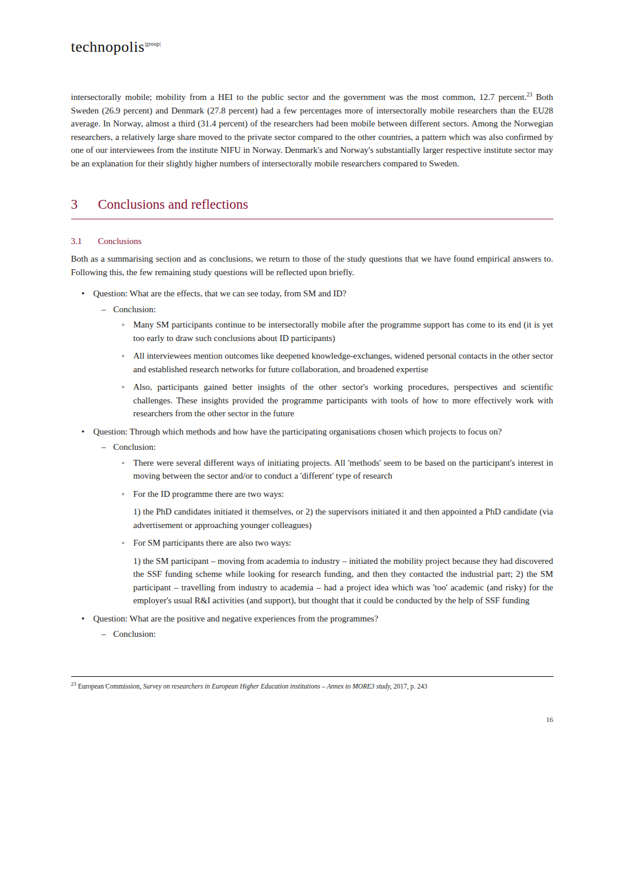technopolis|group|
intersectorally mobile; mobility from a HEI to the public sector and the government was the most common, 12.7 percent.23 Both Sweden (26.9 percent) and Denmark (27.8 percent) had a few percentages more of intersectorally mobile researchers than the EU28 average. In Norway, almost a third (31.4 percent) of the researchers had been mobile between different sectors. Among the Norwegian researchers, a relatively large share moved to the private sector compared to the other countries, a pattern which was also confirmed by one of our interviewees from the institute NIFU in Norway. Denmark's and Norway's substantially larger respective institute sector may be an explanation for their slightly higher numbers of intersectorally mobile researchers compared to Sweden.
3 Conclusions and reflections
3.1 Conclusions
Both as a summarising section and as conclusions, we return to those of the study questions that we have found empirical answers to. Following this, the few remaining study questions will be reflected upon briefly.
Question: What are the effects, that we can see today, from SM and ID?
Conclusion:
Many SM participants continue to be intersectorally mobile after the programme support has come to its end (it is yet too early to draw such conclusions about ID participants)
All interviewees mention outcomes like deepened knowledge-exchanges, widened personal contacts in the other sector and established research networks for future collaboration, and broadened expertise
Also, participants gained better insights of the other sector's working procedures, perspectives and scientific challenges. These insights provided the programme participants with tools of how to more effectively work with researchers from the other sector in the future
Question: Through which methods and how have the participating organisations chosen which projects to focus on?
Conclusion:
There were several different ways of initiating projects. All 'methods' seem to be based on the participant's interest in moving between the sector and/or to conduct a 'different' type of research
For the ID programme there are two ways:
1) the PhD candidates initiated it themselves, or 2) the supervisors initiated it and then appointed a PhD candidate (via advertisement or approaching younger colleagues)
For SM participants there are also two ways:
1) the SM participant – moving from academia to industry – initiated the mobility project because they had discovered the SSF funding scheme while looking for research funding, and then they contacted the industrial part; 2) the SM participant – travelling from industry to academia – had a project idea which was 'too' academic (and risky) for the employer's usual R&I activities (and support), but thought that it could be conducted by the help of SSF funding
Question: What are the positive and negative experiences from the programmes?
Conclusion:
23 European Commission, Survey on researchers in European Higher Education institutions – Annex to MORE3 study, 2017, p. 243
16